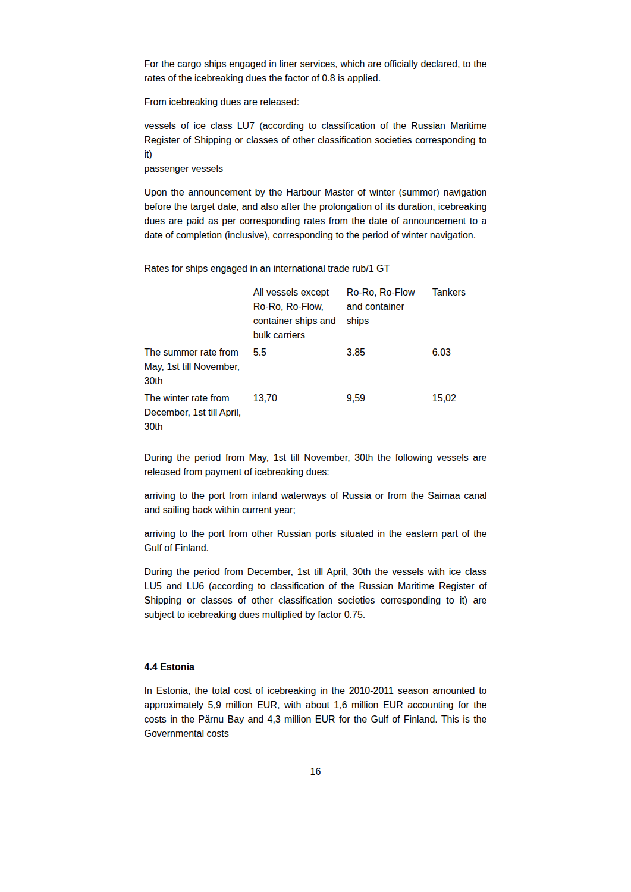For the cargo ships engaged in liner services, which are officially declared, to the rates of the icebreaking dues the factor of 0.8 is applied.
From icebreaking dues are released:
vessels of ice class LU7 (according to classification of the Russian Maritime Register of Shipping or classes of other classification societies corresponding to it)
passenger vessels
Upon the announcement by the Harbour Master of winter (summer) navigation before the target date, and also after the prolongation of its duration, icebreaking dues are paid as per corresponding rates from the date of announcement to a date of completion (inclusive), corresponding to the period of winter navigation.
Rates for ships engaged in an international trade rub/1 GT
| | All vessels except Ro-Ro, Ro-Flow, container ships and bulk carriers | Ro-Ro, Ro-Flow and container ships | Tankers |
| The summer rate from May, 1st till November, 30th | 5.5 | 3.85 | 6.03 |
| The winter rate from December, 1st till April, 30th | 13,70 | 9,59 | 15,02 |
During the period from May, 1st till November, 30th the following vessels are released from payment of icebreaking dues:
arriving to the port from inland waterways of Russia or from the Saimaa canal and sailing back within current year;
arriving to the port from other Russian ports situated in the eastern part of the Gulf of Finland.
During the period from December, 1st till April, 30th the vessels with ice class LU5 and LU6 (according to classification of the Russian Maritime Register of Shipping or classes of other classification societies corresponding to it) are subject to icebreaking dues multiplied by factor 0.75.
4.4 Estonia
In Estonia, the total cost of icebreaking in the 2010-2011 season amounted to approximately 5,9 million EUR, with about 1,6 million EUR accounting for the costs in the Pärnu Bay and 4,3 million EUR for the Gulf of Finland. This is the Governmental costs
16